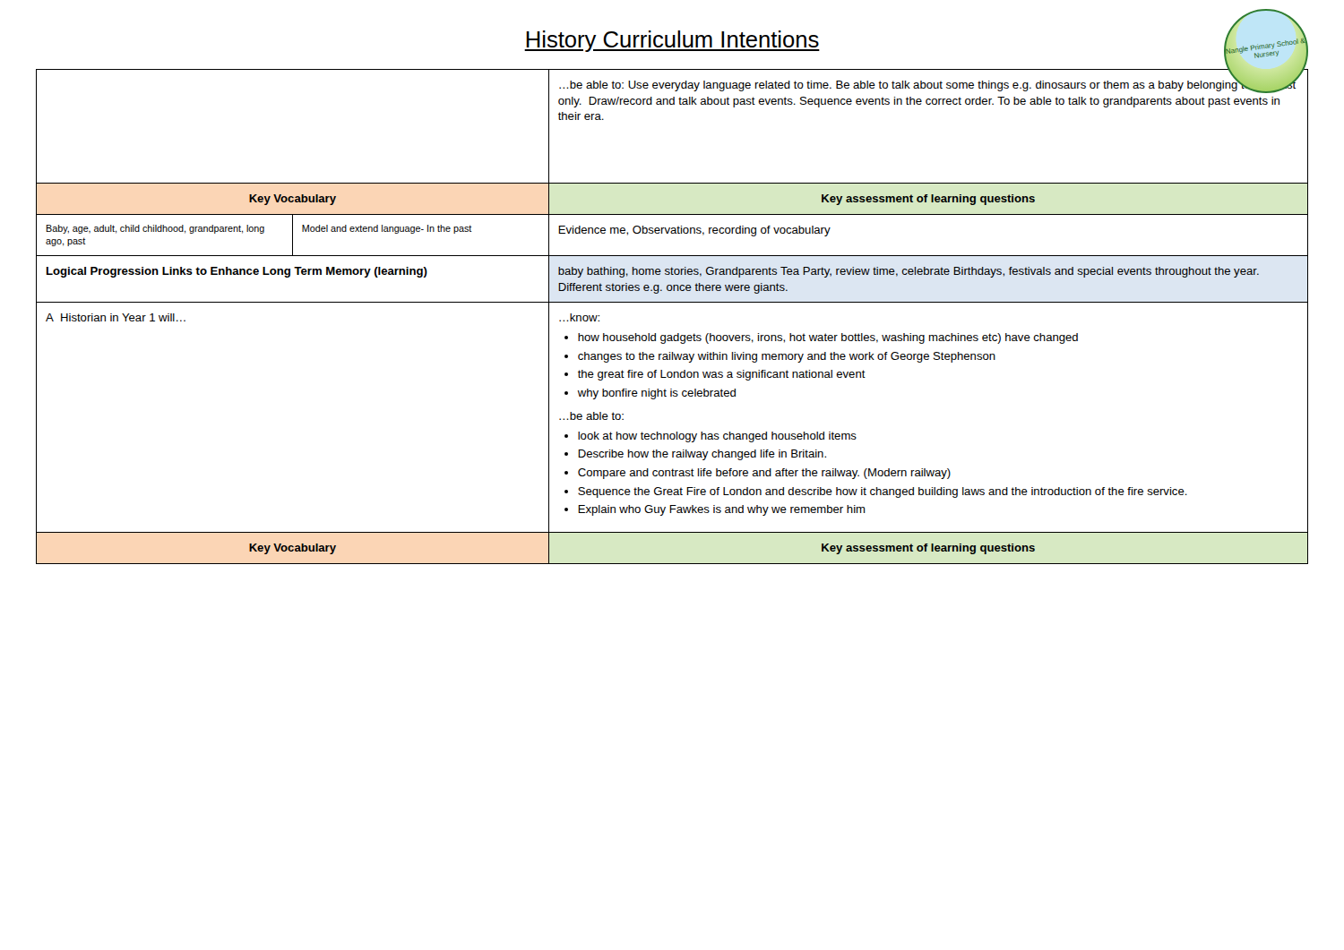History Curriculum Intentions
Nangle Primary School & Nursery
| | …be able to: Use everyday language related to time. Be able to talk about some things e.g. dinosaurs or them as a baby belonging to the past only. Draw/record and talk about past events. Sequence events in the correct order. To be able to talk to grandparents about past events in their era. |
| Key Vocabulary | Key assessment of learning questions |
| / Baby, age, adult, child childhood, grandparent, long ago, past / Model and extend language- In the past / | Evidence me, Observations, recording of vocabulary |
| Logical Progression Links to Enhance Long Term Memory (learning) | baby bathing, home stories, Grandparents Tea Party, review time, celebrate Birthdays, festivals and special events throughout the year. Different stories e.g. once there were giants. |
| A Historian in Year 1 will… | …know: how household gadgets (hoovers, irons, hot water bottles, washing machines etc) have changed changes to the railway within living memory and the work of George Stephenson the great fire of London was a significant national event why bonfire night is celebrated …be able to: look at how technology has changed household items Describe how the railway changed life in Britain. Compare and contrast life before and after the railway. (Modern railway) Sequence the Great Fire of London and describe how it changed building laws and the introduction of the fire service. Explain who Guy Fawkes is and why we remember him |
| Key Vocabulary | Key assessment of learning questions |